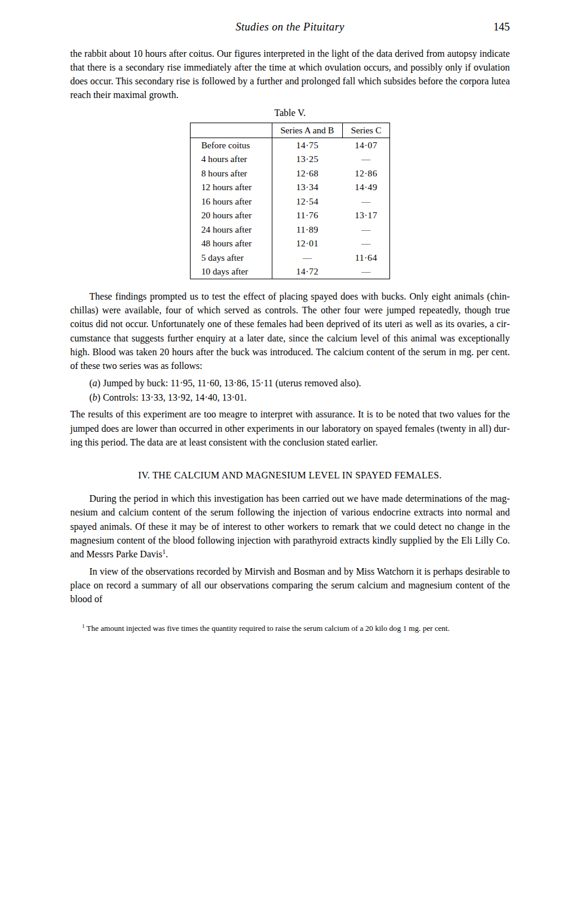Studies on the Pituitary
145
the rabbit about 10 hours after coitus. Our figures interpreted in the light of the data derived from autopsy indicate that there is a secondary rise immediately after the time at which ovulation occurs, and possibly only if ovulation does occur. This secondary rise is followed by a further and prolonged fall which subsides before the corpora lutea reach their maximal growth.
Table V.
| | Series A and B | Series C |
| --- | --- | --- |
| Before coitus | 14·75 | 14·07 |
| 4 hours after | 13·25 | — |
| 8 hours after | 12·68 | 12·86 |
| 12 hours after | 13·34 | 14·49 |
| 16 hours after | 12·54 | — |
| 20 hours after | 11·76 | 13·17 |
| 24 hours after | 11·89 | — |
| 48 hours after | 12·01 | — |
| 5 days after | — | 11·64 |
| 10 days after | 14·72 | — |
These findings prompted us to test the effect of placing spayed does with bucks. Only eight animals (chinchillas) were available, four of which served as controls. The other four were jumped repeatedly, though true coitus did not occur. Unfortunately one of these females had been deprived of its uteri as well as its ovaries, a circumstance that suggests further enquiry at a later date, since the calcium level of this animal was exceptionally high. Blood was taken 20 hours after the buck was introduced. The calcium content of the serum in mg. per cent. of these two series was as follows:
(a) Jumped by buck: 11·95, 11·60, 13·86, 15·11 (uterus removed also).
(b) Controls: 13·33, 13·92, 14·40, 13·01.
The results of this experiment are too meagre to interpret with assurance. It is to be noted that two values for the jumped does are lower than occurred in other experiments in our laboratory on spayed females (twenty in all) during this period. The data are at least consistent with the conclusion stated earlier.
IV. THE CALCIUM AND MAGNESIUM LEVEL IN SPAYED FEMALES.
During the period in which this investigation has been carried out we have made determinations of the magnesium and calcium content of the serum following the injection of various endocrine extracts into normal and spayed animals. Of these it may be of interest to other workers to remark that we could detect no change in the magnesium content of the blood following injection with parathyroid extracts kindly supplied by the Eli Lilly Co. and Messrs Parke Davis1.
In view of the observations recorded by Mirvish and Bosman and by Miss Watchorn it is perhaps desirable to place on record a summary of all our observations comparing the serum calcium and magnesium content of the blood of
1 The amount injected was five times the quantity required to raise the serum calcium of a 20 kilo dog 1 mg. per cent.